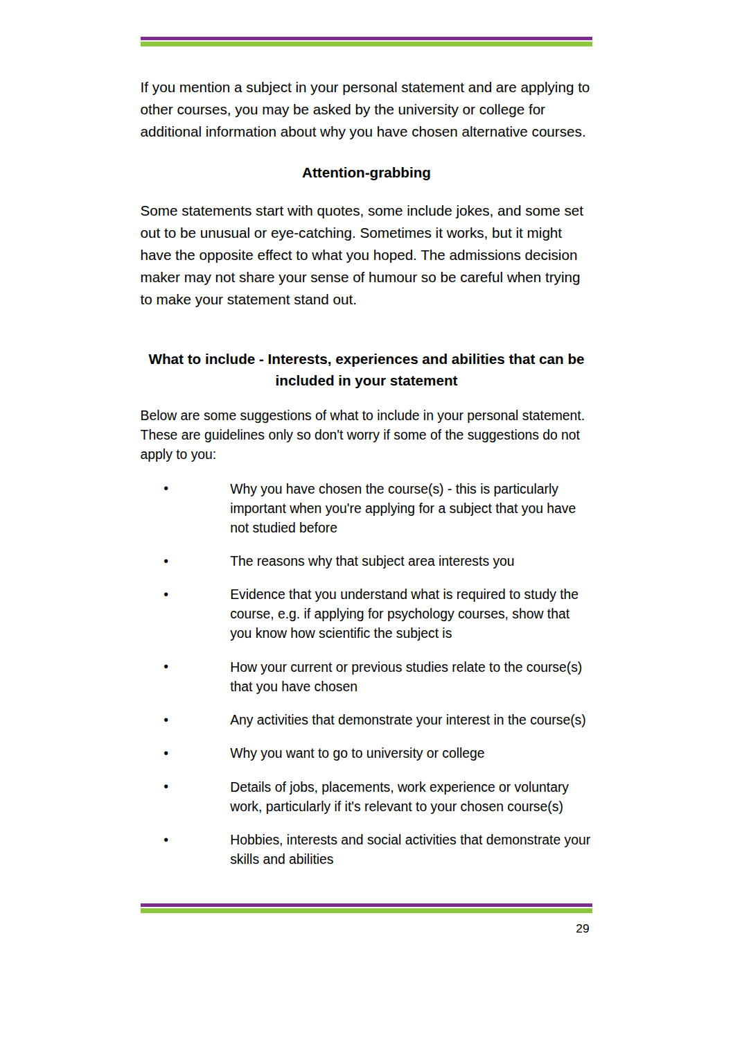If you mention a subject in your personal statement and are applying to other courses, you may be asked by the university or college for additional information about why you have chosen alternative courses.
Attention-grabbing
Some statements start with quotes, some include jokes, and some set out to be unusual or eye-catching. Sometimes it works, but it might have the opposite effect to what you hoped. The admissions decision maker may not share your sense of humour so be careful when trying to make your statement stand out.
What to include - Interests, experiences and abilities that can be included in your statement
Below are some suggestions of what to include in your personal statement. These are guidelines only so don't worry if some of the suggestions do not apply to you:
Why you have chosen the course(s) - this is particularly important when you're applying for a subject that you have not studied before
The reasons why that subject area interests you
Evidence that you understand what is required to study the course, e.g. if applying for psychology courses, show that you know how scientific the subject is
How your current or previous studies relate to the course(s) that you have chosen
Any activities that demonstrate your interest in the course(s)
Why you want to go to university or college
Details of jobs, placements, work experience or voluntary work, particularly if it's relevant to your chosen course(s)
Hobbies, interests and social activities that demonstrate your skills and abilities
29